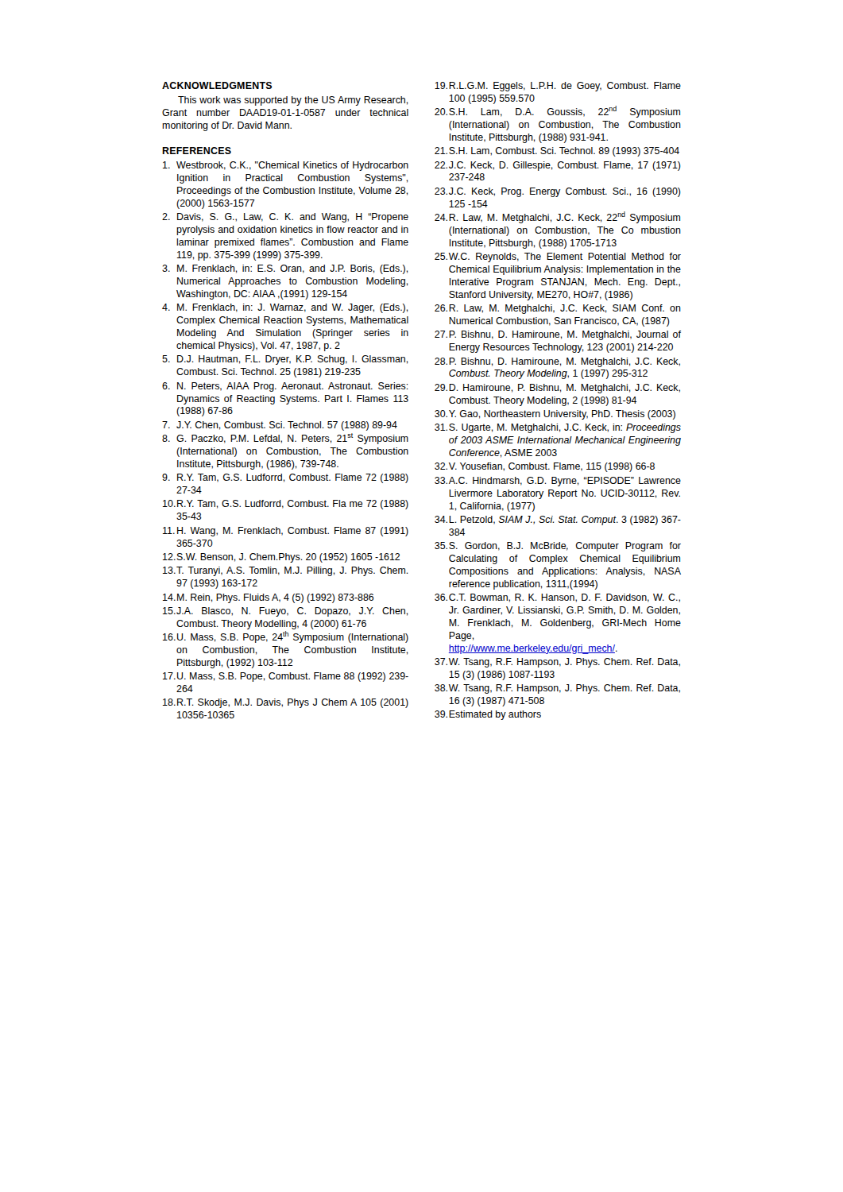ACKNOWLEDGMENTS
This work was supported by the US Army Research, Grant number DAAD19-01-1-0587 under technical monitoring of Dr. David Mann.
REFERENCES
Westbrook, C.K., "Chemical Kinetics of Hydrocarbon Ignition in Practical Combustion Systems", Proceedings of the Combustion Institute, Volume 28, (2000) 1563-1577
Davis, S. G., Law, C. K. and Wang, H “Propene pyrolysis and oxidation kinetics in flow reactor and in laminar premixed flames”. Combustion and Flame 119, pp. 375-399 (1999) 375-399.
M. Frenklach, in: E.S. Oran, and J.P. Boris, (Eds.), Numerical Approaches to Combustion Modeling, Washington, DC: AIAA ,(1991) 129-154
M. Frenklach, in: J. Warnaz, and W. Jager, (Eds.), Complex Chemical Reaction Systems, Mathematical Modeling And Simulation (Springer series in chemical Physics), Vol. 47, 1987, p. 2
D.J. Hautman, F.L. Dryer, K.P. Schug, I. Glassman, Combust. Sci. Technol. 25 (1981) 219-235
N. Peters, AIAA Prog. Aeronaut. Astronaut. Series: Dynamics of Reacting Systems. Part I. Flames 113 (1988) 67-86
J.Y. Chen, Combust. Sci. Technol. 57 (1988) 89-94
G. Paczko, P.M. Lefdal, N. Peters, 21st Symposium (International) on Combustion, The Combustion Institute, Pittsburgh, (1986), 739-748.
R.Y. Tam, G.S. Ludforrd, Combust. Flame 72 (1988) 27-34
R.Y. Tam, G.S. Ludforrd, Combust. Fla me 72 (1988) 35-43
H. Wang, M. Frenklach, Combust. Flame 87 (1991) 365-370
S.W. Benson, J. Chem.Phys. 20 (1952) 1605 -1612
T. Turanyi, A.S. Tomlin, M.J. Pilling, J. Phys. Chem. 97 (1993) 163-172
M. Rein, Phys. Fluids A, 4 (5) (1992) 873-886
J.A. Blasco, N. Fueyo, C. Dopazo, J.Y. Chen, Combust. Theory Modelling, 4 (2000) 61-76
U. Mass, S.B. Pope, 24th Symposium (International) on Combustion, The Combustion Institute, Pittsburgh, (1992) 103-112
U. Mass, S.B. Pope, Combust. Flame 88 (1992) 239-264
R.T. Skodje, M.J. Davis, Phys J Chem A 105 (2001) 10356-10365
R.L.G.M. Eggels, L.P.H. de Goey, Combust. Flame 100 (1995) 559.570
S.H. Lam, D.A. Goussis, 22nd Symposium (International) on Combustion, The Combustion Institute, Pittsburgh, (1988) 931-941.
S.H. Lam, Combust. Sci. Technol. 89 (1993) 375-404
J.C. Keck, D. Gillespie, Combust. Flame, 17 (1971) 237-248
J.C. Keck, Prog. Energy Combust. Sci., 16 (1990) 125 -154
R. Law, M. Metghalchi, J.C. Keck, 22nd Symposium (International) on Combustion, The Co mbustion Institute, Pittsburgh, (1988) 1705-1713
W.C. Reynolds, The Element Potential Method for Chemical Equilibrium Analysis: Implementation in the Interative Program STANJAN, Mech. Eng. Dept., Stanford University, ME270, HO#7, (1986)
R. Law, M. Metghalchi, J.C. Keck, SIAM Conf. on Numerical Combustion, San Francisco, CA, (1987)
P. Bishnu, D. Hamiroune, M. Metghalchi, Journal of Energy Resources Technology, 123 (2001) 214-220
P. Bishnu, D. Hamiroune, M. Metghalchi, J.C. Keck, Combust. Theory Modeling, 1 (1997) 295-312
D. Hamiroune, P. Bishnu, M. Metghalchi, J.C. Keck, Combust. Theory Modeling, 2 (1998) 81-94
Y. Gao, Northeastern University, PhD. Thesis (2003)
S. Ugarte, M. Metghalchi, J.C. Keck, in: Proceedings of 2003 ASME International Mechanical Engineering Conference, ASME 2003
V. Yousefian, Combust. Flame, 115 (1998) 66-8
A.C. Hindmarsh, G.D. Byrne, “EPISODE” Lawrence Livermore Laboratory Report No. UCID-30112, Rev. 1, California, (1977)
L. Petzold, SIAM J., Sci. Stat. Comput. 3 (1982) 367-384
S. Gordon, B.J. McBride, Computer Program for Calculating of Complex Chemical Equilibrium Compositions and Applications: Analysis, NASA reference publication, 1311,(1994)
C.T. Bowman, R. K. Hanson, D. F. Davidson, W. C., Jr. Gardiner, V. Lissianski, G.P. Smith, D. M. Golden, M. Frenklach, M. Goldenberg, GRI-Mech Home Page,
http://www.me.berkeley.edu/gri_mech/.
W. Tsang, R.F. Hampson, J. Phys. Chem. Ref. Data, 15 (3) (1986) 1087-1193
W. Tsang, R.F. Hampson, J. Phys. Chem. Ref. Data, 16 (3) (1987) 471-508
Estimated by authors